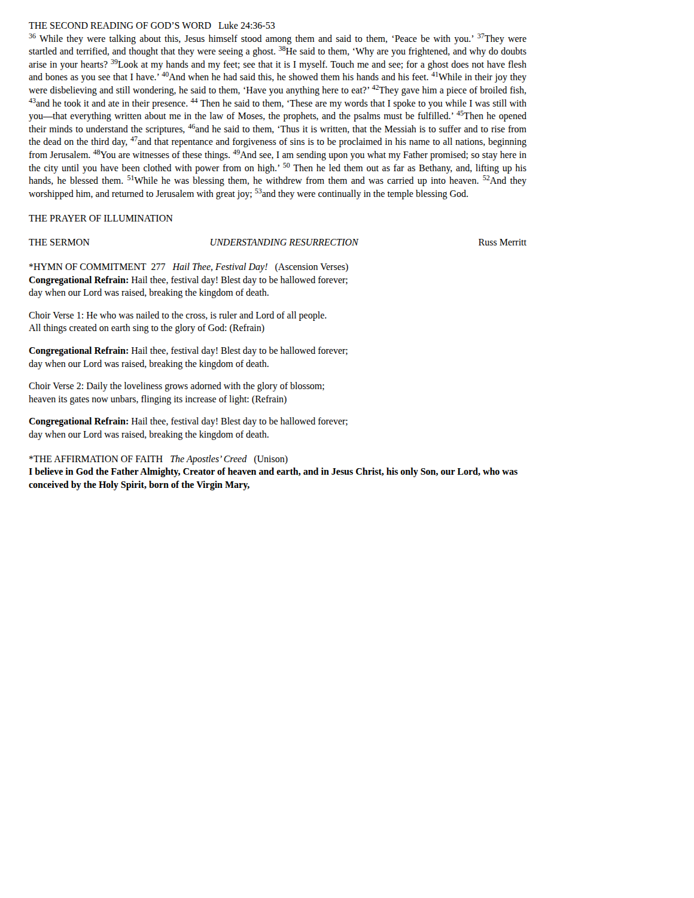THE SECOND READING OF GOD’S WORD Luke 24:36-53
36 While they were talking about this, Jesus himself stood among them and said to them, ‘Peace be with you.’ 37They were startled and terrified, and thought that they were seeing a ghost. 38He said to them, ‘Why are you frightened, and why do doubts arise in your hearts? 39Look at my hands and my feet; see that it is I myself. Touch me and see; for a ghost does not have flesh and bones as you see that I have.’ 40And when he had said this, he showed them his hands and his feet. 41While in their joy they were disbelieving and still wondering, he said to them, ‘Have you anything here to eat?’ 42They gave him a piece of broiled fish, 43and he took it and ate in their presence. 44 Then he said to them, ‘These are my words that I spoke to you while I was still with you—that everything written about me in the law of Moses, the prophets, and the psalms must be fulfilled.’ 45Then he opened their minds to understand the scriptures, 46and he said to them, ‘Thus it is written, that the Messiah is to suffer and to rise from the dead on the third day, 47and that repentance and forgiveness of sins is to be proclaimed in his name to all nations, beginning from Jerusalem. 48You are witnesses of these things. 49And see, I am sending upon you what my Father promised; so stay here in the city until you have been clothed with power from on high.’ 50 Then he led them out as far as Bethany, and, lifting up his hands, he blessed them. 51While he was blessing them, he withdrew from them and was carried up into heaven. 52And they worshipped him, and returned to Jerusalem with great joy; 53and they were continually in the temple blessing God.
THE PRAYER OF ILLUMINATION
THE SERMON UNDERSTANDING RESURRECTION Russ Merritt
*HYMN OF COMMITMENT 277 Hail Thee, Festival Day! (Ascension Verses)
Congregational Refrain: Hail thee, festival day! Blest day to be hallowed forever;
day when our Lord was raised, breaking the kingdom of death.
Choir Verse 1: He who was nailed to the cross, is ruler and Lord of all people.
All things created on earth sing to the glory of God: (Refrain)
Congregational Refrain: Hail thee, festival day! Blest day to be hallowed forever;
day when our Lord was raised, breaking the kingdom of death.
Choir Verse 2: Daily the loveliness grows adorned with the glory of blossom;
heaven its gates now unbars, flinging its increase of light: (Refrain)
Congregational Refrain: Hail thee, festival day! Blest day to be hallowed forever;
day when our Lord was raised, breaking the kingdom of death.
*THE AFFIRMATION OF FAITH The Apostles’ Creed (Unison)
I believe in God the Father Almighty, Creator of heaven and earth, and in Jesus Christ, his only Son, our Lord, who was conceived by the Holy Spirit, born of the Virgin Mary,